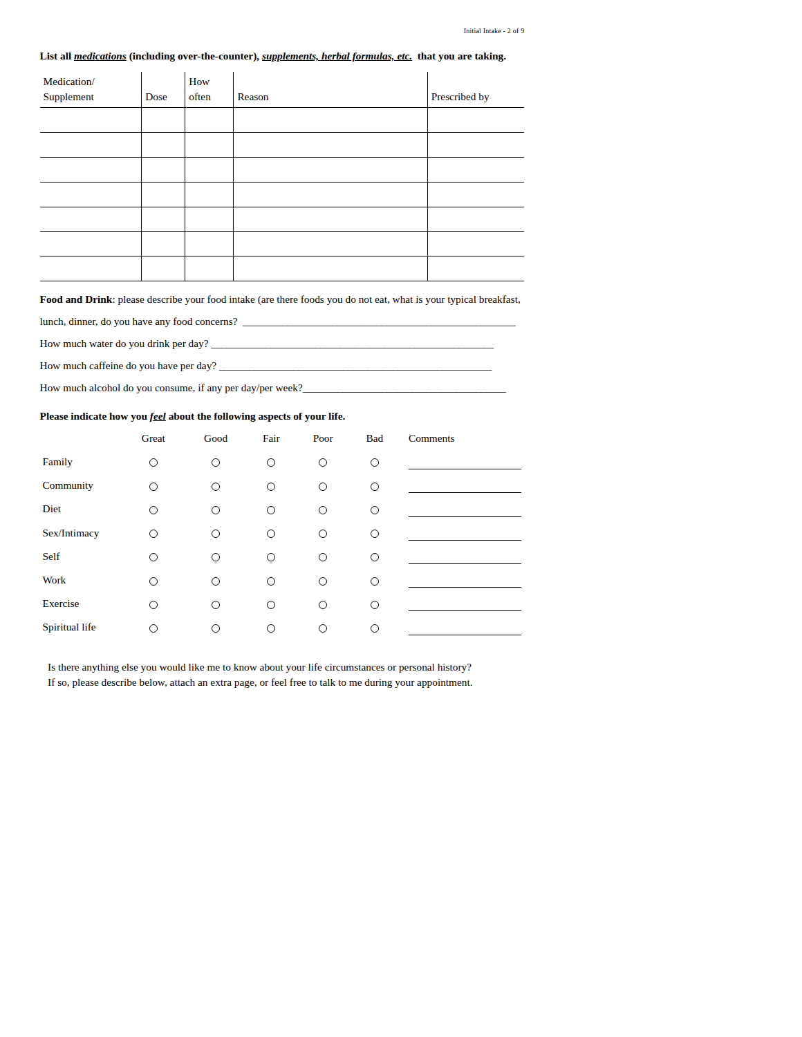Initial Intake - 2 of 9
List all medications (including over-the-counter), supplements, herbal formulas, etc. that you are taking.
| Medication/ Supplement | Dose | How often | Reason | Prescribed by |
| --- | --- | --- | --- | --- |
Food and Drink: please describe your food intake (are there foods you do not eat, what is your typical breakfast,
lunch, dinner, do you have any food concerns? _______________________________________________________
How much water do you drink per day? _________________________________________________________
How much caffeine do you have per day? _______________________________________________________
How much alcohol do you consume, if any per day/per week?_________________________________________
Please indicate how you feel about the following aspects of your life.
| | Great | Good | Fair | Poor | Bad | Comments |
| --- | --- | --- | --- | --- | --- | --- |
| Family | | | | | | |
| Community | | | | | | |
| Diet | | | | | | |
| Sex/Intimacy | | | | | | |
| Self | | | | | | |
| Work | | | | | | |
| Exercise | | | | | | |
| Spiritual life | | | | | | |
Is there anything else you would like me to know about your life circumstances or personal history?
If so, please describe below, attach an extra page, or feel free to talk to me during your appointment.